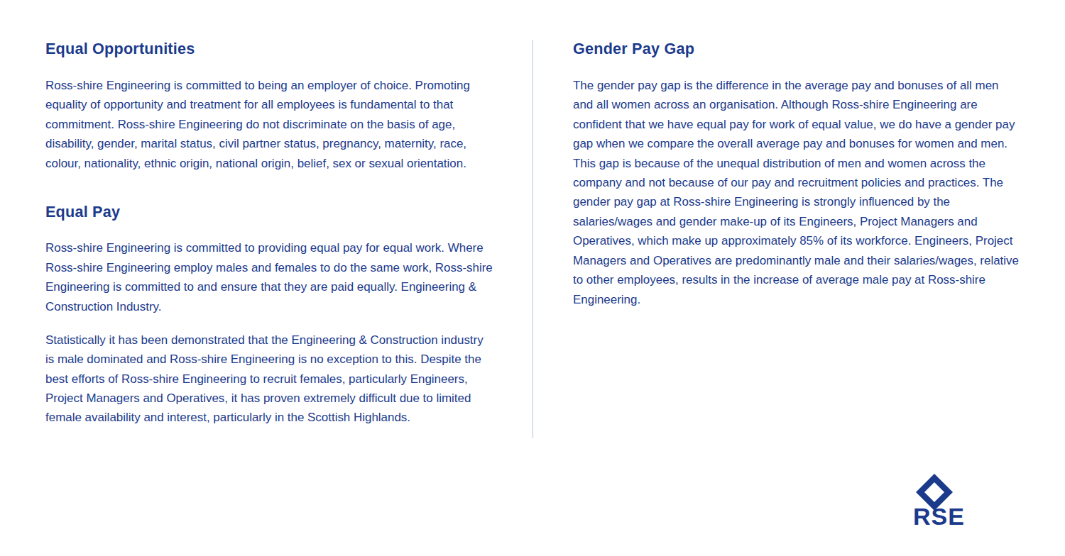Equal Opportunities
Ross-shire Engineering is committed to being an employer of choice. Promoting equality of opportunity and treatment for all employees is fundamental to that commitment. Ross-shire Engineering do not discriminate on the basis of age, disability, gender, marital status, civil partner status, pregnancy, maternity, race, colour, nationality, ethnic origin, national origin, belief, sex or sexual orientation.
Equal Pay
Ross-shire Engineering is committed to providing equal pay for equal work. Where Ross-shire Engineering employ males and females to do the same work, Ross-shire Engineering is committed to and ensure that they are paid equally. Engineering & Construction Industry.
Statistically it has been demonstrated that the Engineering & Construction industry is male dominated and Ross-shire Engineering is no exception to this. Despite the best efforts of Ross-shire Engineering to recruit females, particularly Engineers, Project Managers and Operatives, it has proven extremely difficult due to limited female availability and interest, particularly in the Scottish Highlands.
Gender Pay Gap
The gender pay gap is the difference in the average pay and bonuses of all men and all women across an organisation. Although Ross-shire Engineering are confident that we have equal pay for work of equal value, we do have a gender pay gap when we compare the overall average pay and bonuses for women and men. This gap is because of the unequal distribution of men and women across the company and not because of our pay and recruitment policies and practices. The gender pay gap at Ross-shire Engineering is strongly influenced by the salaries/wages and gender make-up of its Engineers, Project Managers and Operatives, which make up approximately 85% of its workforce. Engineers, Project Managers and Operatives are predominantly male and their salaries/wages, relative to other employees, results in the increase of average male pay at Ross-shire Engineering.
RSE RSE